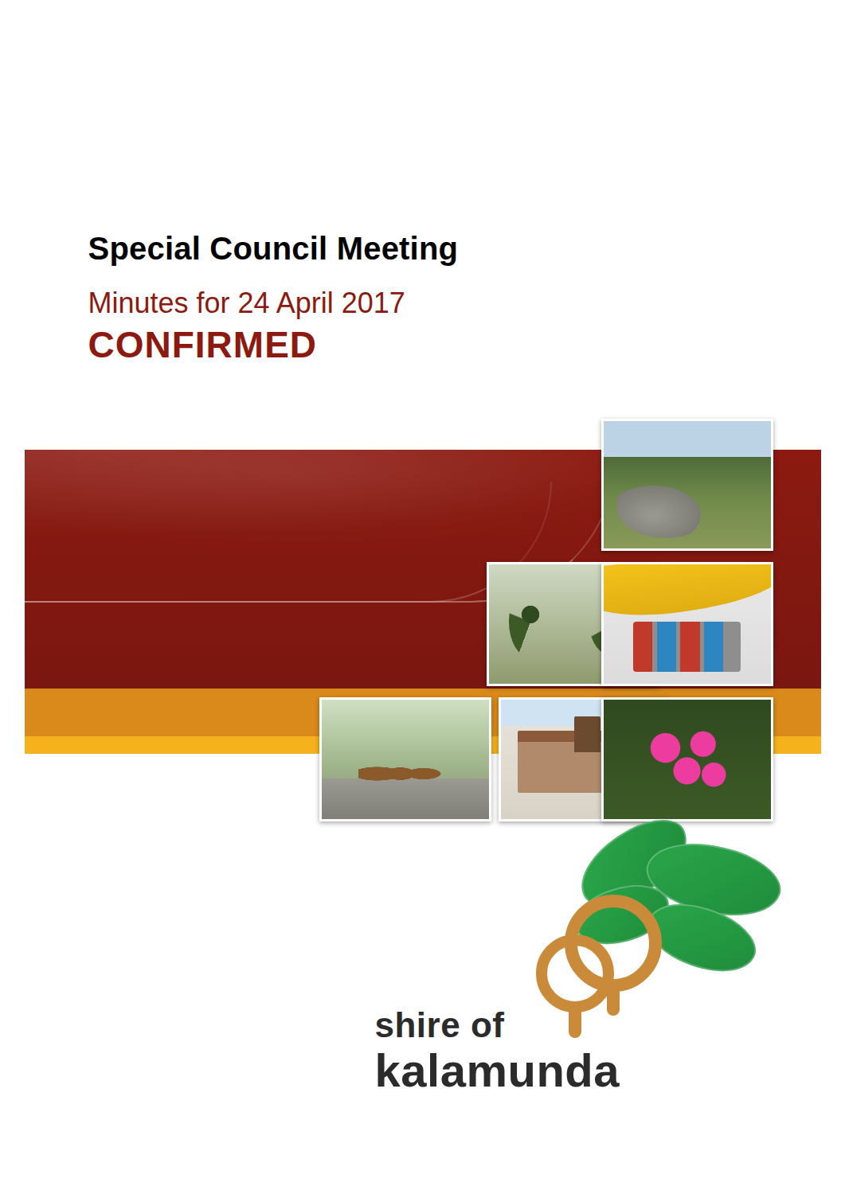Special Council Meeting
Minutes for 24 April 2017 CONFIRMED
Granite outcrop and bushland
Grass trees and landscaped garden
Playground with yellow shade sail
Camel trek along a road
Community building entrance
Pink flowering native shrub
shire of kalamunda